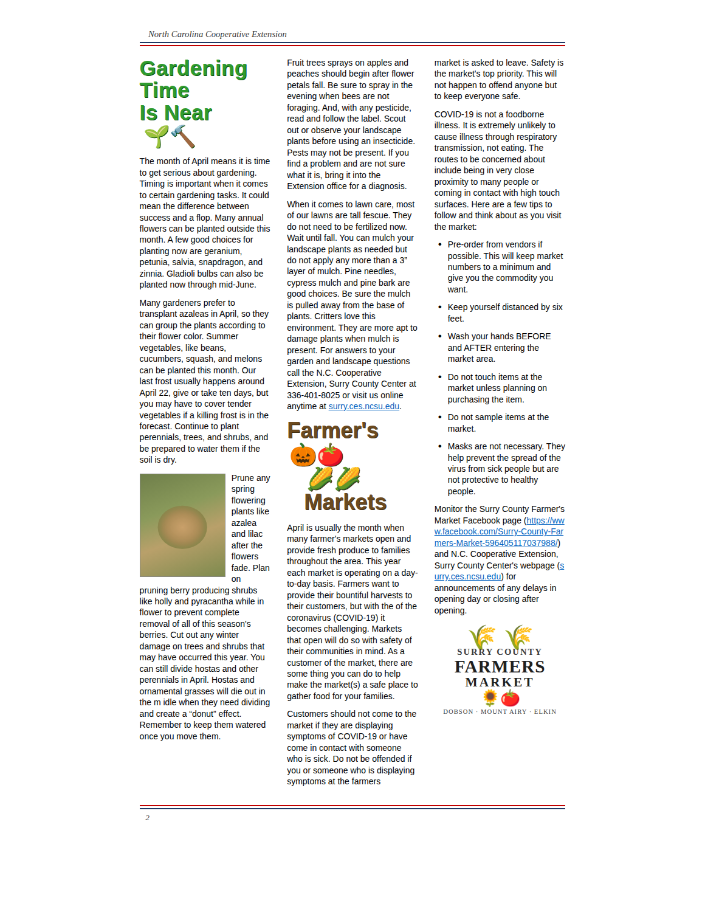North Carolina Cooperative Extension
Gardening TimeIs Near 🌱🔨
The month of April means it is time to get serious about gardening. Timing is important when it comes to certain gardening tasks. It could mean the difference between success and a flop. Many annual flowers can be planted outside this month. A few good choices for planting now are geranium, petunia, salvia, snapdragon, and zinnia. Gladioli bulbs can also be planted now through mid-June.
Many gardeners prefer to transplant azaleas in April, so they can group the plants according to their flower color. Summer vegetables, like beans, cucumbers, squash, and melons can be planted this month. Our last frost usually happens around April 22, give or take ten days, but you may have to cover tender vegetables if a killing frost is in the forecast. Continue to plant perennials, trees, and shrubs, and be prepared to water them if the soil is dry.
Prune any spring flowering plants like azalea and lilac after the flowers fade. Plan on pruning berry producing shrubs like holly and pyracantha while in flower to prevent complete removal of all of this season's berries. Cut out any winter damage on trees and shrubs that may have occurred this year. You can still divide hostas and other perennials in April. Hostas and ornamental grasses will die out in the m idle when they need dividing and create a “donut” effect. Remember to keep them watered once you move them.
Fruit trees sprays on apples and peaches should begin after flower petals fall. Be sure to spray in the evening when bees are not foraging. And, with any pesticide, read and follow the label. Scout out or observe your landscape plants before using an insecticide. Pests may not be present. If you find a problem and are not sure what it is, bring it into the Extension office for a diagnosis.
When it comes to lawn care, most of our lawns are tall fescue. They do not need to be fertilized now. Wait until fall. You can mulch your landscape plants as needed but do not apply any more than a 3” layer of mulch. Pine needles, cypress mulch and pine bark are good choices. Be sure the mulch is pulled away from the base of plants. Critters love this environment. They are more apt to damage plants when mulch is present. For answers to your garden and landscape questions call the N.C. Cooperative Extension, Surry County Center at 336-401-8025 or visit us online anytime at surry.ces.ncsu.edu.
Farmer's 🎃🍅🌽🌽 Markets
April is usually the month when many farmer's markets open and provide fresh produce to families throughout the area. This year each market is operating on a day-to-day basis. Farmers want to provide their bountiful harvests to their customers, but with the of the coronavirus (COVID-19) it becomes challenging. Markets that open will do so with safety of their communities in mind. As a customer of the market, there are some thing you can do to help make the market(s) a safe place to gather food for your families.
Customers should not come to the market if they are displaying symptoms of COVID-19 or have come in contact with someone who is sick. Do not be offended if you or someone who is displaying symptoms at the farmers
market is asked to leave. Safety is the market's top priority. This will not happen to offend anyone but to keep everyone safe.
COVID-19 is not a foodborne illness. It is extremely unlikely to cause illness through respiratory transmission, not eating. The routes to be concerned about include being in very close proximity to many people or coming in contact with high touch surfaces. Here are a few tips to follow and think about as you visit the market:
Pre-order from vendors if possible. This will keep market numbers to a minimum and give you the commodity you want.
Keep yourself distanced by six feet.
Wash your hands BEFORE and AFTER entering the market area.
Do not touch items at the market unless planning on purchasing the item.
Do not sample items at the market.
Masks are not necessary. They help prevent the spread of the virus from sick people but are not protective to healthy people.
Monitor the Surry County Farmer's Market Facebook page (https://www.facebook.com/Surry-County-Farmers-Market-596405117037988/) and N.C. Cooperative Extension, Surry County Center's webpage (surry.ces.ncsu.edu) for announcements of any delays in opening day or closing after opening.
🌾 🌾
SURRY COUNTY
FARMERS
MARKET
🌻🍅
DOBSON · MOUNT AIRY · ELKIN
2